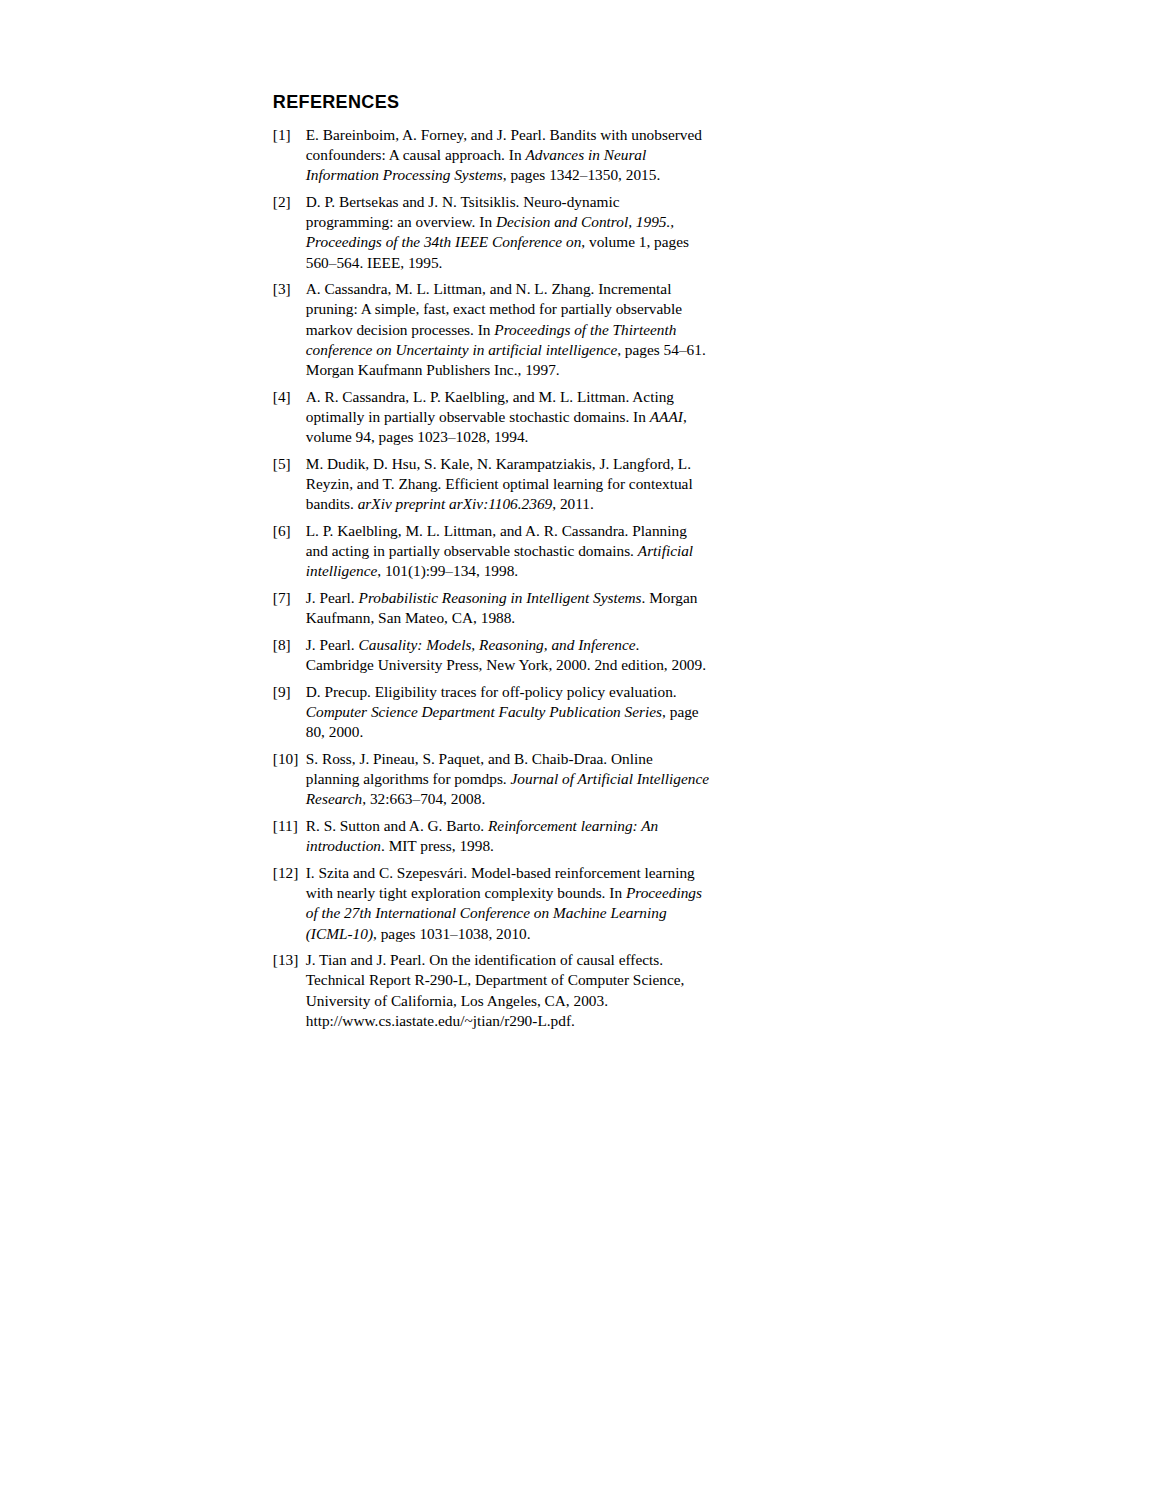REFERENCES
[1] E. Bareinboim, A. Forney, and J. Pearl. Bandits with unobserved confounders: A causal approach. In Advances in Neural Information Processing Systems, pages 1342–1350, 2015.
[2] D. P. Bertsekas and J. N. Tsitsiklis. Neuro-dynamic programming: an overview. In Decision and Control, 1995., Proceedings of the 34th IEEE Conference on, volume 1, pages 560–564. IEEE, 1995.
[3] A. Cassandra, M. L. Littman, and N. L. Zhang. Incremental pruning: A simple, fast, exact method for partially observable markov decision processes. In Proceedings of the Thirteenth conference on Uncertainty in artificial intelligence, pages 54–61. Morgan Kaufmann Publishers Inc., 1997.
[4] A. R. Cassandra, L. P. Kaelbling, and M. L. Littman. Acting optimally in partially observable stochastic domains. In AAAI, volume 94, pages 1023–1028, 1994.
[5] M. Dudik, D. Hsu, S. Kale, N. Karampatziakis, J. Langford, L. Reyzin, and T. Zhang. Efficient optimal learning for contextual bandits. arXiv preprint arXiv:1106.2369, 2011.
[6] L. P. Kaelbling, M. L. Littman, and A. R. Cassandra. Planning and acting in partially observable stochastic domains. Artificial intelligence, 101(1):99–134, 1998.
[7] J. Pearl. Probabilistic Reasoning in Intelligent Systems. Morgan Kaufmann, San Mateo, CA, 1988.
[8] J. Pearl. Causality: Models, Reasoning, and Inference. Cambridge University Press, New York, 2000. 2nd edition, 2009.
[9] D. Precup. Eligibility traces for off-policy policy evaluation. Computer Science Department Faculty Publication Series, page 80, 2000.
[10] S. Ross, J. Pineau, S. Paquet, and B. Chaib-Draa. Online planning algorithms for pomdps. Journal of Artificial Intelligence Research, 32:663–704, 2008.
[11] R. S. Sutton and A. G. Barto. Reinforcement learning: An introduction. MIT press, 1998.
[12] I. Szita and C. Szepesvári. Model-based reinforcement learning with nearly tight exploration complexity bounds. In Proceedings of the 27th International Conference on Machine Learning (ICML-10), pages 1031–1038, 2010.
[13] J. Tian and J. Pearl. On the identification of causal effects. Technical Report R-290-L, Department of Computer Science, University of California, Los Angeles, CA, 2003. http://www.cs.iastate.edu/~jtian/r290-L.pdf.